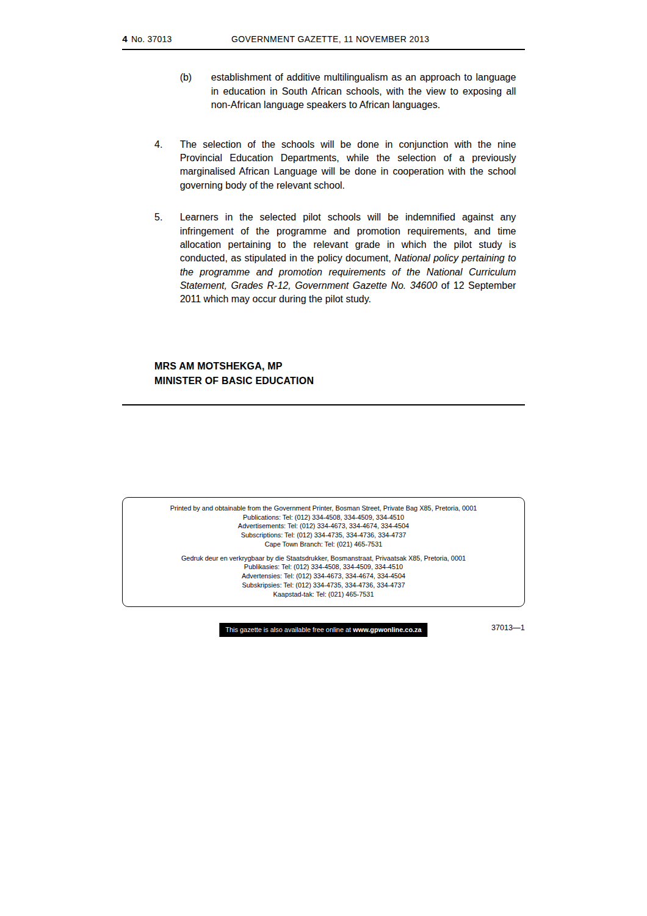4 No. 37013 Government Gazette, 11 November 2013
(b)
establishment of additive multilingualism as an approach to language in education in South African schools, with the view to exposing all non-African language speakers to African languages.
4.
The selection of the schools will be done in conjunction with the nine Provincial Education Departments, while the selection of a previously marginalised African Language will be done in cooperation with the school governing body of the relevant school.
5.
Learners in the selected pilot schools will be indemnified against any infringement of the programme and promotion requirements, and time allocation pertaining to the relevant grade in which the pilot study is conducted, as stipulated in the policy document, National policy pertaining to the programme and promotion requirements of the National Curriculum Statement, Grades R-12, Government Gazette No. 34600 of 12 September 2011 which may occur during the pilot study.
MRS AM MOTSHEKGA, MP
MINISTER OF BASIC EDUCATION
Printed by and obtainable from the Government Printer, Bosman Street, Private Bag X85, Pretoria, 0001
Publications: Tel: (012) 334-4508, 334-4509, 334-4510
Advertisements: Tel: (012) 334-4673, 334-4674, 334-4504
Subscriptions: Tel: (012) 334-4735, 334-4736, 334-4737
Cape Town Branch: Tel: (021) 465-7531
Gedruk deur en verkrygbaar by die Staatsdrukker, Bosmanstraat, Privaatsak X85, Pretoria, 0001
Publikasies: Tel: (012) 334-4508, 334-4509, 334-4510
Advertensies: Tel: (012) 334-4673, 334-4674, 334-4504
Subskripsies: Tel: (012) 334-4735, 334-4736, 334-4737
Kaapstad-tak: Tel: (021) 465-7531
This gazette is also available free online at www.gpwonline.co.za 37013—1